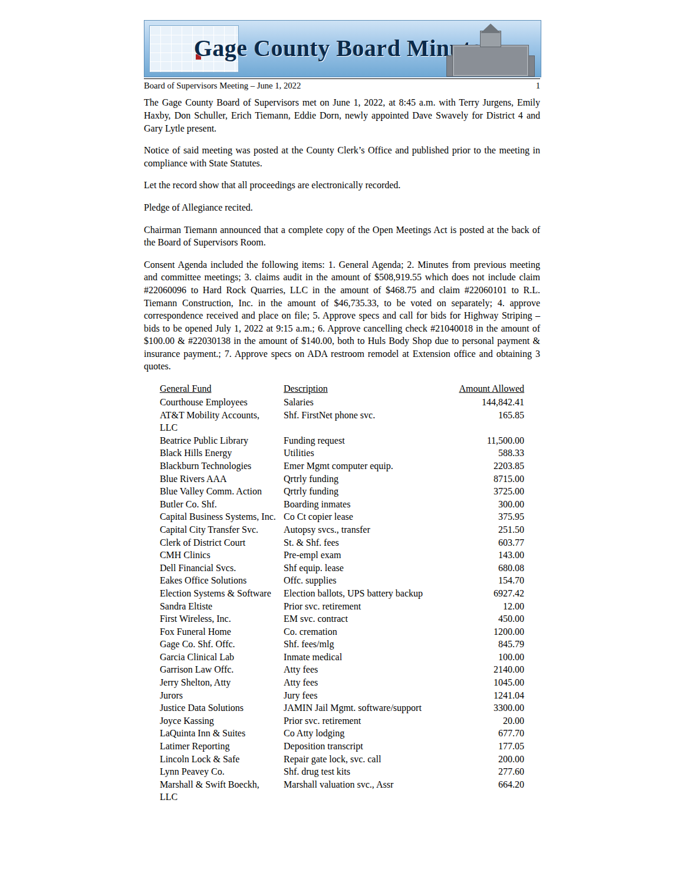Gage County Board Minutes
Board of Supervisors Meeting – June 1, 2022
1
The Gage County Board of Supervisors met on June 1, 2022, at 8:45 a.m. with Terry Jurgens, Emily Haxby, Don Schuller, Erich Tiemann, Eddie Dorn, newly appointed Dave Swavely for District 4 and Gary Lytle present.
Notice of said meeting was posted at the County Clerk’s Office and published prior to the meeting in compliance with State Statutes.
Let the record show that all proceedings are electronically recorded.
Pledge of Allegiance recited.
Chairman Tiemann announced that a complete copy of the Open Meetings Act is posted at the back of the Board of Supervisors Room.
Consent Agenda included the following items: 1. General Agenda; 2. Minutes from previous meeting and committee meetings; 3. claims audit in the amount of $508,919.55 which does not include claim #22060096 to Hard Rock Quarries, LLC in the amount of $468.75 and claim #22060101 to R.L. Tiemann Construction, Inc. in the amount of $46,735.33, to be voted on separately; 4. approve correspondence received and place on file; 5. Approve specs and call for bids for Highway Striping – bids to be opened July 1, 2022 at 9:15 a.m.; 6. Approve cancelling check #21040018 in the amount of $100.00 & #22030138 in the amount of $140.00, both to Huls Body Shop due to personal payment & insurance payment.; 7. Approve specs on ADA restroom remodel at Extension office and obtaining 3 quotes.
| General Fund | Description | Amount Allowed |
| --- | --- | --- |
| Courthouse Employees | Salaries | 144,842.41 |
| AT&T Mobility Accounts, LLC | Shf. FirstNet phone svc. | 165.85 |
| Beatrice Public Library | Funding request | 11,500.00 |
| Black Hills Energy | Utilities | 588.33 |
| Blackburn Technologies | Emer Mgmt computer equip. | 2203.85 |
| Blue Rivers AAA | Qrtrly funding | 8715.00 |
| Blue Valley Comm. Action | Qrtrly funding | 3725.00 |
| Butler Co. Shf. | Boarding inmates | 300.00 |
| Capital Business Systems, Inc. | Co Ct copier lease | 375.95 |
| Capital City Transfer Svc. | Autopsy svcs., transfer | 251.50 |
| Clerk of District Court | St. & Shf. fees | 603.77 |
| CMH Clinics | Pre-empl exam | 143.00 |
| Dell Financial Svcs. | Shf equip. lease | 680.08 |
| Eakes Office Solutions | Offc. supplies | 154.70 |
| Election Systems & Software | Election ballots, UPS battery backup | 6927.42 |
| Sandra Eltiste | Prior svc. retirement | 12.00 |
| First Wireless, Inc. | EM svc. contract | 450.00 |
| Fox Funeral Home | Co. cremation | 1200.00 |
| Gage Co. Shf. Offc. | Shf. fees/mlg | 845.79 |
| Garcia Clinical Lab | Inmate medical | 100.00 |
| Garrison Law Offc. | Atty fees | 2140.00 |
| Jerry Shelton, Atty | Atty fees | 1045.00 |
| Jurors | Jury fees | 1241.04 |
| Justice Data Solutions | JAMIN Jail Mgmt. software/support | 3300.00 |
| Joyce Kassing | Prior svc. retirement | 20.00 |
| LaQuinta Inn & Suites | Co Atty lodging | 677.70 |
| Latimer Reporting | Deposition transcript | 177.05 |
| Lincoln Lock & Safe | Repair gate lock, svc. call | 200.00 |
| Lynn Peavey Co. | Shf. drug test kits | 277.60 |
| Marshall & Swift Boeckh, LLC | Marshall valuation svc., Assr | 664.20 |